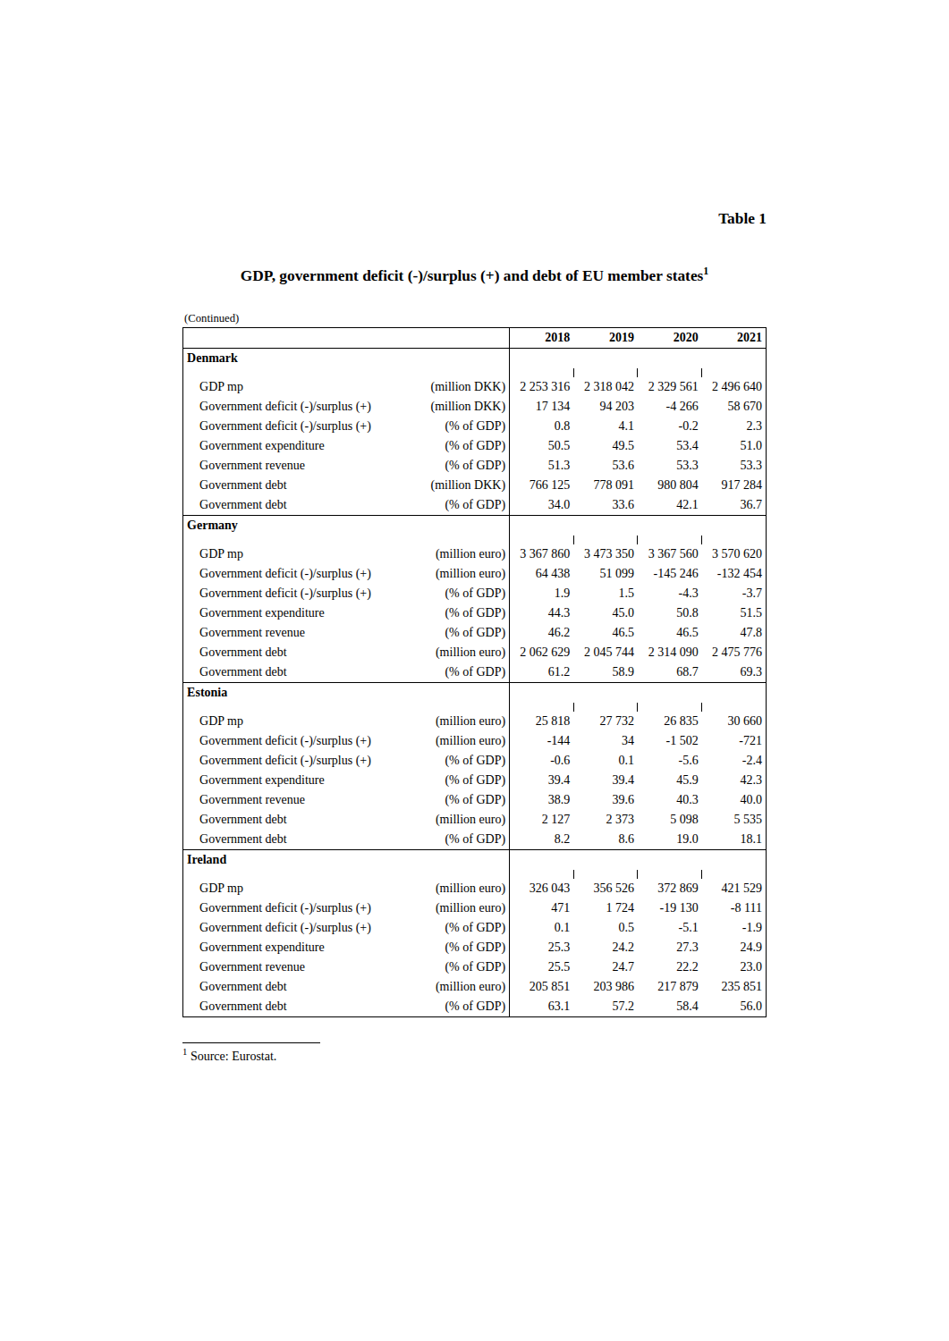Table 1
GDP, government deficit (-)/surplus (+) and debt of EU member states1
(Continued)
| | | 2018 | 2019 | 2020 | 2021 |
| --- | --- | --- | --- | --- | --- |
| Denmark | | | | |
| GDP mp | (million DKK) | 2 253 316 | 2 318 042 | 2 329 561 | 2 496 640 |
| Government deficit (-)/surplus (+) | (million DKK) | 17 134 | 94 203 | -4 266 | 58 670 |
| Government deficit (-)/surplus (+) | (% of GDP) | 0.8 | 4.1 | -0.2 | 2.3 |
| Government expenditure | (% of GDP) | 50.5 | 49.5 | 53.4 | 51.0 |
| Government revenue | (% of GDP) | 51.3 | 53.6 | 53.3 | 53.3 |
| Government debt | (million DKK) | 766 125 | 778 091 | 980 804 | 917 284 |
| Government debt | (% of GDP) | 34.0 | 33.6 | 42.1 | 36.7 |
| Germany | | | | |
| GDP mp | (million euro) | 3 367 860 | 3 473 350 | 3 367 560 | 3 570 620 |
| Government deficit (-)/surplus (+) | (million euro) | 64 438 | 51 099 | -145 246 | -132 454 |
| Government deficit (-)/surplus (+) | (% of GDP) | 1.9 | 1.5 | -4.3 | -3.7 |
| Government expenditure | (% of GDP) | 44.3 | 45.0 | 50.8 | 51.5 |
| Government revenue | (% of GDP) | 46.2 | 46.5 | 46.5 | 47.8 |
| Government debt | (million euro) | 2 062 629 | 2 045 744 | 2 314 090 | 2 475 776 |
| Government debt | (% of GDP) | 61.2 | 58.9 | 68.7 | 69.3 |
| Estonia | | | | |
| GDP mp | (million euro) | 25 818 | 27 732 | 26 835 | 30 660 |
| Government deficit (-)/surplus (+) | (million euro) | -144 | 34 | -1 502 | -721 |
| Government deficit (-)/surplus (+) | (% of GDP) | -0.6 | 0.1 | -5.6 | -2.4 |
| Government expenditure | (% of GDP) | 39.4 | 39.4 | 45.9 | 42.3 |
| Government revenue | (% of GDP) | 38.9 | 39.6 | 40.3 | 40.0 |
| Government debt | (million euro) | 2 127 | 2 373 | 5 098 | 5 535 |
| Government debt | (% of GDP) | 8.2 | 8.6 | 19.0 | 18.1 |
| Ireland | | | | |
| GDP mp | (million euro) | 326 043 | 356 526 | 372 869 | 421 529 |
| Government deficit (-)/surplus (+) | (million euro) | 471 | 1 724 | -19 130 | -8 111 |
| Government deficit (-)/surplus (+) | (% of GDP) | 0.1 | 0.5 | -5.1 | -1.9 |
| Government expenditure | (% of GDP) | 25.3 | 24.2 | 27.3 | 24.9 |
| Government revenue | (% of GDP) | 25.5 | 24.7 | 22.2 | 23.0 |
| Government debt | (million euro) | 205 851 | 203 986 | 217 879 | 235 851 |
| Government debt | (% of GDP) | 63.1 | 57.2 | 58.4 | 56.0 |
1 Source: Eurostat.